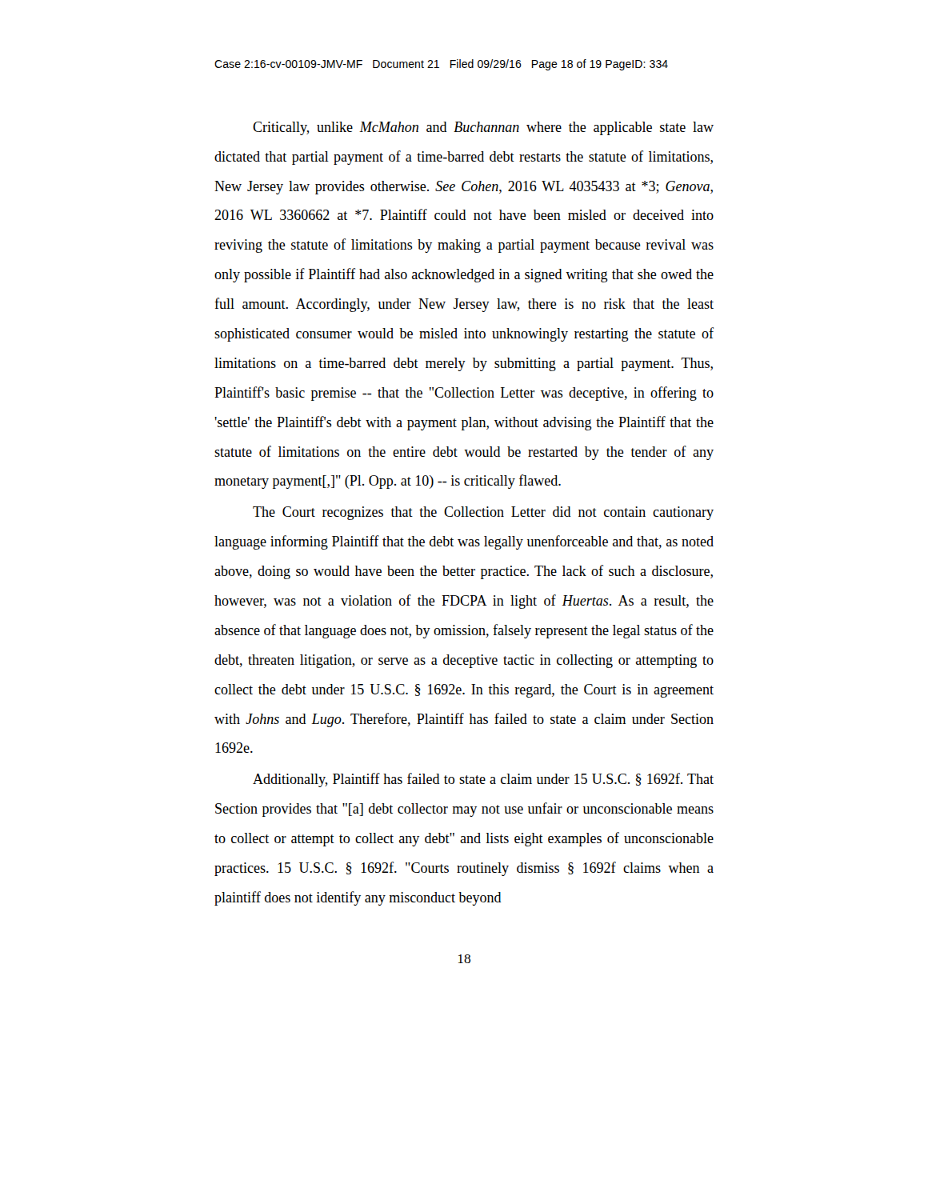Case 2:16-cv-00109-JMV-MF Document 21 Filed 09/29/16 Page 18 of 19 PageID: 334
Critically, unlike McMahon and Buchannan where the applicable state law dictated that partial payment of a time-barred debt restarts the statute of limitations, New Jersey law provides otherwise. See Cohen, 2016 WL 4035433 at *3; Genova, 2016 WL 3360662 at *7. Plaintiff could not have been misled or deceived into reviving the statute of limitations by making a partial payment because revival was only possible if Plaintiff had also acknowledged in a signed writing that she owed the full amount. Accordingly, under New Jersey law, there is no risk that the least sophisticated consumer would be misled into unknowingly restarting the statute of limitations on a time-barred debt merely by submitting a partial payment. Thus, Plaintiff's basic premise -- that the "Collection Letter was deceptive, in offering to 'settle' the Plaintiff's debt with a payment plan, without advising the Plaintiff that the statute of limitations on the entire debt would be restarted by the tender of any monetary payment[,]" (Pl. Opp. at 10) -- is critically flawed.
The Court recognizes that the Collection Letter did not contain cautionary language informing Plaintiff that the debt was legally unenforceable and that, as noted above, doing so would have been the better practice. The lack of such a disclosure, however, was not a violation of the FDCPA in light of Huertas. As a result, the absence of that language does not, by omission, falsely represent the legal status of the debt, threaten litigation, or serve as a deceptive tactic in collecting or attempting to collect the debt under 15 U.S.C. § 1692e. In this regard, the Court is in agreement with Johns and Lugo. Therefore, Plaintiff has failed to state a claim under Section 1692e.
Additionally, Plaintiff has failed to state a claim under 15 U.S.C. § 1692f. That Section provides that "[a] debt collector may not use unfair or unconscionable means to collect or attempt to collect any debt" and lists eight examples of unconscionable practices. 15 U.S.C. § 1692f. "Courts routinely dismiss § 1692f claims when a plaintiff does not identify any misconduct beyond
18